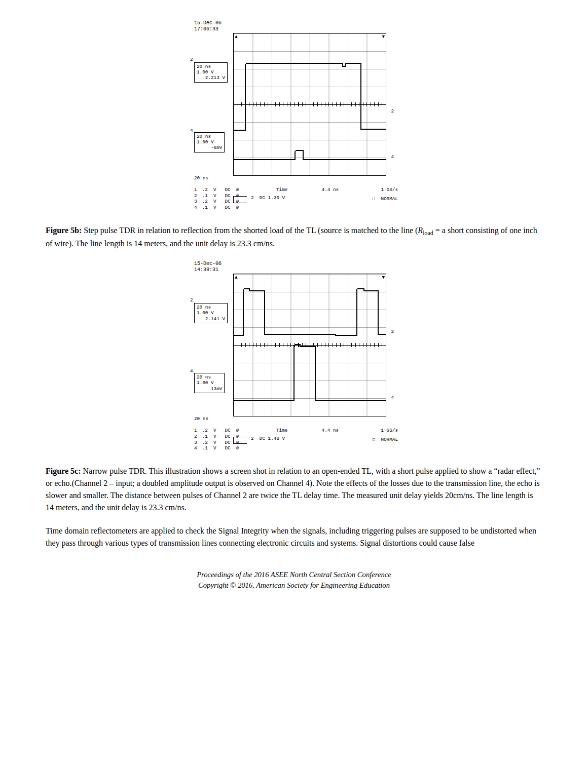15-Dec-06 17:06:33
▲
▼
20 ns 1.00 V 2.213 V
2
20 ns 1.00 V -6mV
4
2
4
20 ns
1 .2 V DC ∅ 2 .1 V DC ∅ 3 .2 V DC ∅ 4 .1 V DC ∅
Time 4.4 ns
2 DC 1.30 V
1 GS/s
☐ NORMAL
Figure 5b: Step pulse TDR in relation to reflection from the shorted load of the TL (source is matched to the line (Rload = a short consisting of one inch of wire). The line length is 14 meters, and the unit delay is 23.3 cm/ns.
15-Dec-06 14:39:31
▲
▼
20 ns 1.00 V 2.141 V
2
20 ns 1.00 V 13mV
4
2
4
20 ns
1 .2 V DC ∅ 2 .1 V DC ∅ 3 .2 V DC ∅ 4 .1 V DC ∅
Time 4.4 ns
2 DC 1.48 V
1 GS/s
☐ NORMAL
Figure 5c: Narrow pulse TDR. This illustration shows a screen shot in relation to an open-ended TL, with a short pulse applied to show a “radar effect,” or echo.(Channel 2 – input; a doubled amplitude output is observed on Channel 4). Note the effects of the losses due to the transmission line, the echo is slower and smaller. The distance between pulses of Channel 2 are twice the TL delay time. The measured unit delay yields 20cm/ns. The line length is 14 meters, and the unit delay is 23.3 cm/ns.
Time domain reflectometers are applied to check the Signal Integrity when the signals, including triggering pulses are supposed to be undistorted when they pass through various types of transmission lines connecting electronic circuits and systems. Signal distortions could cause false
Proceedings of the 2016 ASEE North Central Section Conference
Copyright © 2016, American Society for Engineering Education